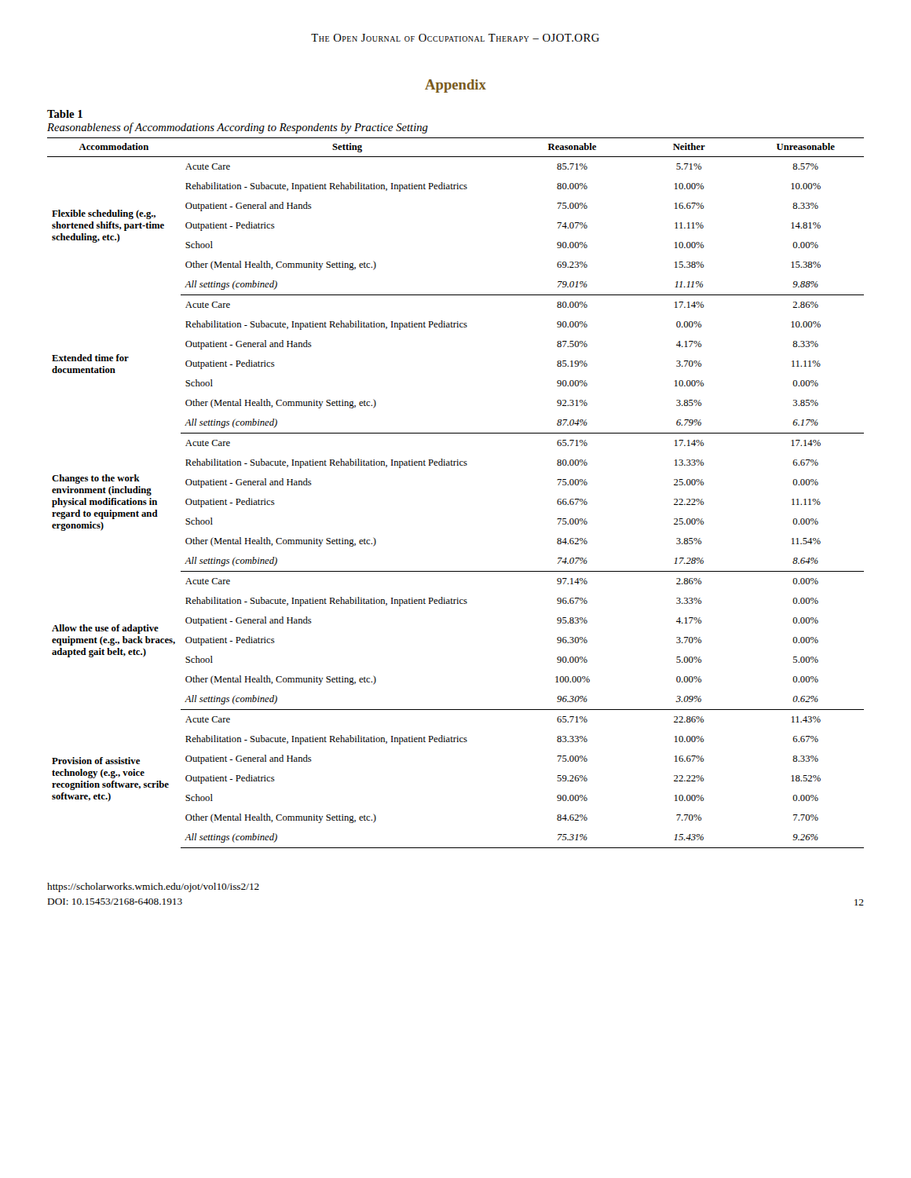The Open Journal of Occupational Therapy – OJOT.ORG
Appendix
Table 1
Reasonableness of Accommodations According to Respondents by Practice Setting
| Accommodation | Setting | Reasonable | Neither | Unreasonable |
| --- | --- | --- | --- | --- |
| Flexible scheduling (e.g., shortened shifts, part-time scheduling, etc.) | Acute Care | 85.71% | 5.71% | 8.57% |
| Rehabilitation - Subacute, Inpatient Rehabilitation, Inpatient Pediatrics | 80.00% | 10.00% | 10.00% |
| Outpatient - General and Hands | 75.00% | 16.67% | 8.33% |
| Outpatient - Pediatrics | 74.07% | 11.11% | 14.81% |
| School | 90.00% | 10.00% | 0.00% |
| Other (Mental Health, Community Setting, etc.) | 69.23% | 15.38% | 15.38% |
| All settings (combined) | 79.01% | 11.11% | 9.88% |
| Extended time for documentation | Acute Care | 80.00% | 17.14% | 2.86% |
| Rehabilitation - Subacute, Inpatient Rehabilitation, Inpatient Pediatrics | 90.00% | 0.00% | 10.00% |
| Outpatient - General and Hands | 87.50% | 4.17% | 8.33% |
| Outpatient - Pediatrics | 85.19% | 3.70% | 11.11% |
| School | 90.00% | 10.00% | 0.00% |
| Other (Mental Health, Community Setting, etc.) | 92.31% | 3.85% | 3.85% |
| All settings (combined) | 87.04% | 6.79% | 6.17% |
| Changes to the work environment (including physical modifications in regard to equipment and ergonomics) | Acute Care | 65.71% | 17.14% | 17.14% |
| Rehabilitation - Subacute, Inpatient Rehabilitation, Inpatient Pediatrics | 80.00% | 13.33% | 6.67% |
| Outpatient - General and Hands | 75.00% | 25.00% | 0.00% |
| Outpatient - Pediatrics | 66.67% | 22.22% | 11.11% |
| School | 75.00% | 25.00% | 0.00% |
| Other (Mental Health, Community Setting, etc.) | 84.62% | 3.85% | 11.54% |
| All settings (combined) | 74.07% | 17.28% | 8.64% |
| Allow the use of adaptive equipment (e.g., back braces, adapted gait belt, etc.) | Acute Care | 97.14% | 2.86% | 0.00% |
| Rehabilitation - Subacute, Inpatient Rehabilitation, Inpatient Pediatrics | 96.67% | 3.33% | 0.00% |
| Outpatient - General and Hands | 95.83% | 4.17% | 0.00% |
| Outpatient - Pediatrics | 96.30% | 3.70% | 0.00% |
| School | 90.00% | 5.00% | 5.00% |
| Other (Mental Health, Community Setting, etc.) | 100.00% | 0.00% | 0.00% |
| All settings (combined) | 96.30% | 3.09% | 0.62% |
| Provision of assistive technology (e.g., voice recognition software, scribe software, etc.) | Acute Care | 65.71% | 22.86% | 11.43% |
| Rehabilitation - Subacute, Inpatient Rehabilitation, Inpatient Pediatrics | 83.33% | 10.00% | 6.67% |
| Outpatient - General and Hands | 75.00% | 16.67% | 8.33% |
| Outpatient - Pediatrics | 59.26% | 22.22% | 18.52% |
| School | 90.00% | 10.00% | 0.00% |
| Other (Mental Health, Community Setting, etc.) | 84.62% | 7.70% | 7.70% |
| All settings (combined) | 75.31% | 15.43% | 9.26% |
https://scholarworks.wmich.edu/ojot/vol10/iss2/12
DOI: 10.15453/2168-6408.1913
12